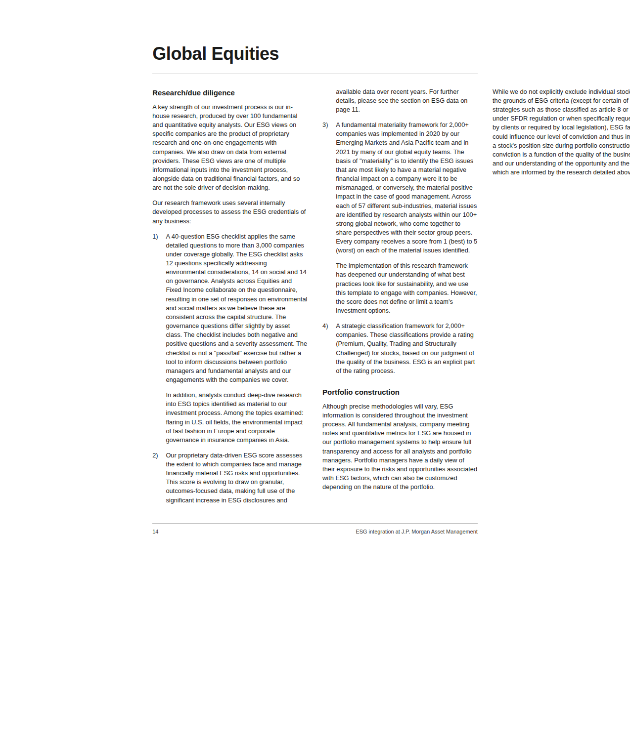Global Equities
Research/due diligence
A key strength of our investment process is our in-house research, produced by over 100 fundamental and quantitative equity analysts. Our ESG views on specific companies are the product of proprietary research and one-on-one engagements with companies. We also draw on data from external providers. These ESG views are one of multiple informational inputs into the investment process, alongside data on traditional financial factors, and so are not the sole driver of decision-making.
Our research framework uses several internally developed processes to assess the ESG credentials of any business:
A 40-question ESG checklist applies the same detailed questions to more than 3,000 companies under coverage globally. The ESG checklist asks 12 questions specifically addressing environmental considerations, 14 on social and 14 on governance. Analysts across Equities and Fixed Income collaborate on the questionnaire, resulting in one set of responses on environmental and social matters as we believe these are consistent across the capital structure. The governance questions differ slightly by asset class. The checklist includes both negative and positive questions and a severity assessment. The checklist is not a "pass/fail" exercise but rather a tool to inform discussions between portfolio managers and fundamental analysts and our engagements with the companies we cover.
In addition, analysts conduct deep-dive research into ESG topics identified as material to our investment process. Among the topics examined: flaring in U.S. oil fields, the environmental impact of fast fashion in Europe and corporate governance in insurance companies in Asia.
Our proprietary data-driven ESG score assesses the extent to which companies face and manage financially material ESG risks and opportunities. This score is evolving to draw on granular, outcomes-focused data, making full use of the significant increase in ESG disclosures and available data over recent years. For further details, please see the section on ESG data on page 11.
A fundamental materiality framework for 2,000+ companies was implemented in 2020 by our Emerging Markets and Asia Pacific team and in 2021 by many of our global equity teams. The basis of "materiality" is to identify the ESG issues that are most likely to have a material negative financial impact on a company were it to be mismanaged, or conversely, the material positive impact in the case of good management. Across each of 57 different sub-industries, material issues are identified by research analysts within our 100+ strong global network, who come together to share perspectives with their sector group peers. Every company receives a score from 1 (best) to 5 (worst) on each of the material issues identified.
The implementation of this research framework has deepened our understanding of what best practices look like for sustainability, and we use this template to engage with companies. However, the score does not define or limit a team's investment options.
A strategic classification framework for 2,000+ companies. These classifications provide a rating (Premium, Quality, Trading and Structurally Challenged) for stocks, based on our judgment of the quality of the business. ESG is an explicit part of the rating process.
Portfolio construction
Although precise methodologies will vary, ESG information is considered throughout the investment process. All fundamental analysis, company meeting notes and quantitative metrics for ESG are housed in our portfolio management systems to help ensure full transparency and access for all analysts and portfolio managers. Portfolio managers have a daily view of their exposure to the risks and opportunities associated with ESG factors, which can also be customized depending on the nature of the portfolio.
While we do not explicitly exclude individual stocks on the grounds of ESG criteria (except for certain of our strategies such as those classified as article 8 or 9 under SFDR regulation or when specifically requested by clients or required by local legislation), ESG factors could influence our level of conviction and thus impact a stock's position size during portfolio construction. Our conviction is a function of the quality of the business and our understanding of the opportunity and the risks, which are informed by the research detailed above.
14 ESG integration at J.P. Morgan Asset Management